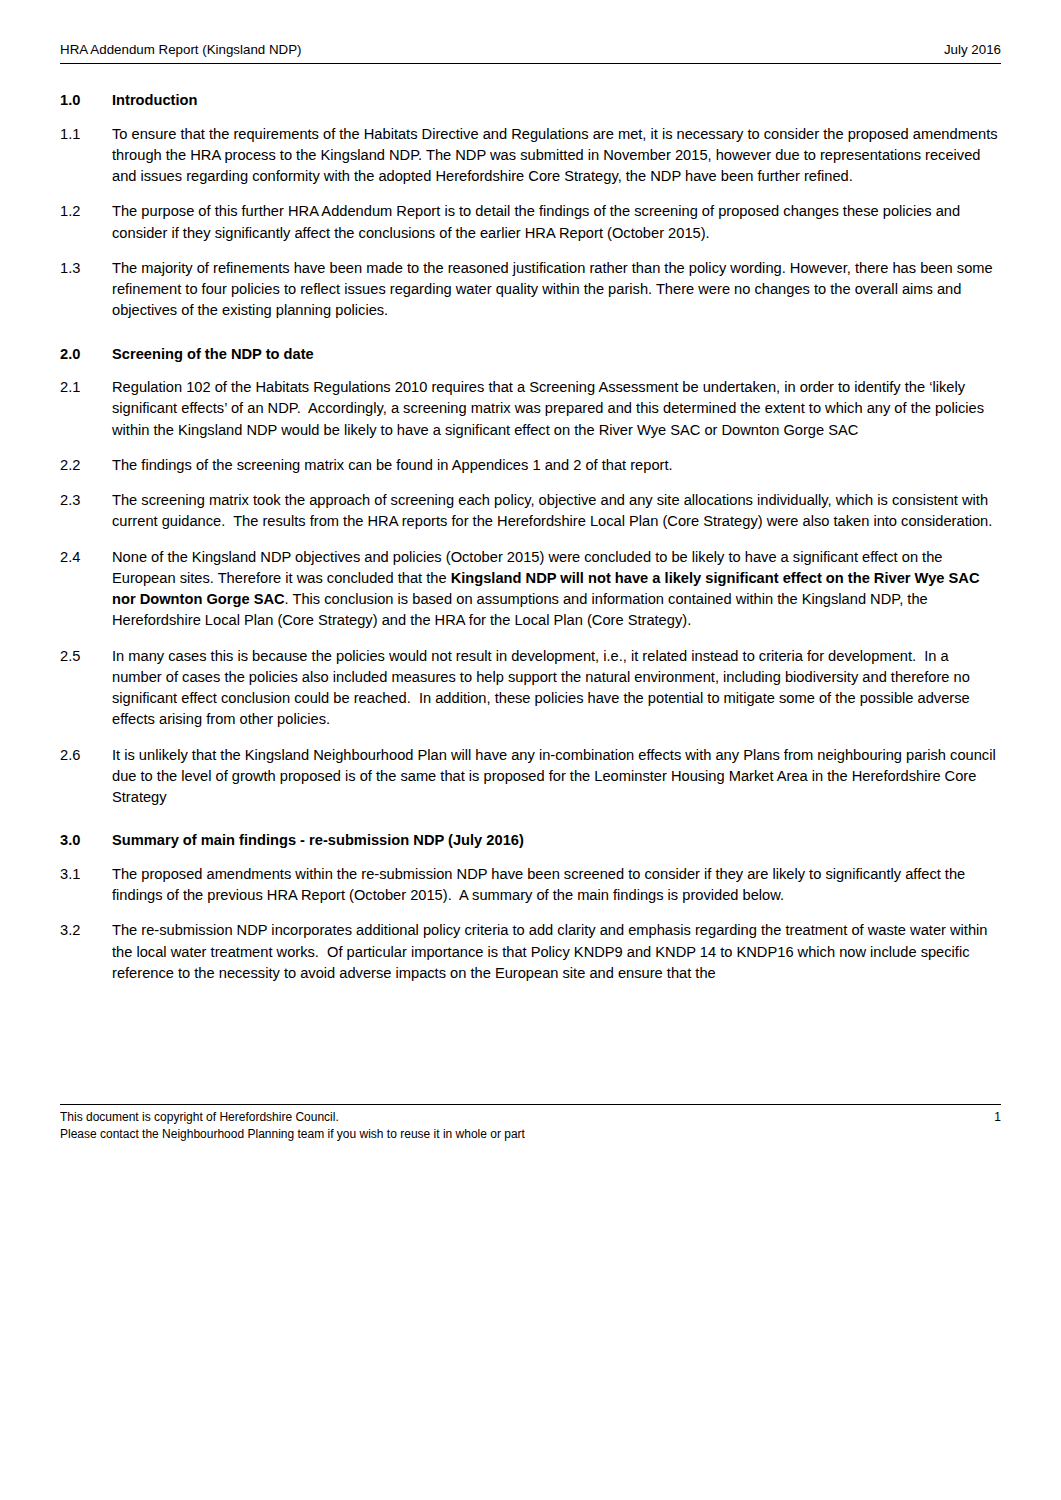HRA Addendum Report (Kingsland NDP) July 2016
1.0 Introduction
1.1 To ensure that the requirements of the Habitats Directive and Regulations are met, it is necessary to consider the proposed amendments through the HRA process to the Kingsland NDP. The NDP was submitted in November 2015, however due to representations received and issues regarding conformity with the adopted Herefordshire Core Strategy, the NDP have been further refined.
1.2 The purpose of this further HRA Addendum Report is to detail the findings of the screening of proposed changes these policies and consider if they significantly affect the conclusions of the earlier HRA Report (October 2015).
1.3 The majority of refinements have been made to the reasoned justification rather than the policy wording. However, there has been some refinement to four policies to reflect issues regarding water quality within the parish. There were no changes to the overall aims and objectives of the existing planning policies.
2.0 Screening of the NDP to date
2.1 Regulation 102 of the Habitats Regulations 2010 requires that a Screening Assessment be undertaken, in order to identify the ‘likely significant effects’ of an NDP. Accordingly, a screening matrix was prepared and this determined the extent to which any of the policies within the Kingsland NDP would be likely to have a significant effect on the River Wye SAC or Downton Gorge SAC
2.2 The findings of the screening matrix can be found in Appendices 1 and 2 of that report.
2.3 The screening matrix took the approach of screening each policy, objective and any site allocations individually, which is consistent with current guidance. The results from the HRA reports for the Herefordshire Local Plan (Core Strategy) were also taken into consideration.
2.4 None of the Kingsland NDP objectives and policies (October 2015) were concluded to be likely to have a significant effect on the European sites. Therefore it was concluded that the Kingsland NDP will not have a likely significant effect on the River Wye SAC nor Downton Gorge SAC. This conclusion is based on assumptions and information contained within the Kingsland NDP, the Herefordshire Local Plan (Core Strategy) and the HRA for the Local Plan (Core Strategy).
2.5 In many cases this is because the policies would not result in development, i.e., it related instead to criteria for development. In a number of cases the policies also included measures to help support the natural environment, including biodiversity and therefore no significant effect conclusion could be reached. In addition, these policies have the potential to mitigate some of the possible adverse effects arising from other policies.
2.6 It is unlikely that the Kingsland Neighbourhood Plan will have any in-combination effects with any Plans from neighbouring parish council due to the level of growth proposed is of the same that is proposed for the Leominster Housing Market Area in the Herefordshire Core Strategy
3.0 Summary of main findings - re-submission NDP (July 2016)
3.1 The proposed amendments within the re-submission NDP have been screened to consider if they are likely to significantly affect the findings of the previous HRA Report (October 2015). A summary of the main findings is provided below.
3.2 The re-submission NDP incorporates additional policy criteria to add clarity and emphasis regarding the treatment of waste water within the local water treatment works. Of particular importance is that Policy KNDP9 and KNDP 14 to KNDP16 which now include specific reference to the necessity to avoid adverse impacts on the European site and ensure that the
This document is copyright of Herefordshire Council.
Please contact the Neighbourhood Planning team if you wish to reuse it in whole or part
1